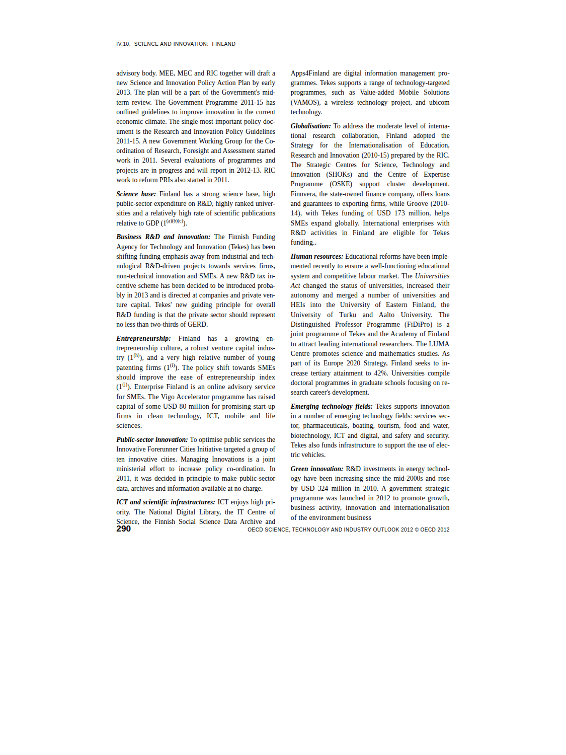IV.10. Science and Innovation: Finland
advisory body. MEE, MEC and RIC together will draft a new Science and Innovation Policy Action Plan by early 2013. The plan will be a part of the Government's mid-term review. The Government Programme 2011-15 has outlined guidelines to improve innovation in the current economic climate. The single most important policy document is the Research and Innovation Policy Guidelines 2011-15. A new Government Working Group for the Co-ordination of Research, Foresight and Assessment started work in 2011. Several evaluations of programmes and projects are in progress and will report in 2012-13. RIC work to reform PRIs also started in 2011.
Science base: Finland has a strong science base, high public-sector expenditure on R&D, highly ranked universities and a relatively high rate of scientific publications relative to GDP (1(a)(b)(c)).
Business R&D and innovation: The Finnish Funding Agency for Technology and Innovation (Tekes) has been shifting funding emphasis away from industrial and technological R&D-driven projects towards services firms, non-technical innovation and SMEs. A new R&D tax incentive scheme has been decided to be introduced probably in 2013 and is directed at companies and private venture capital. Tekes' new guiding principle for overall R&D funding is that the private sector should represent no less than two-thirds of GERD.
Entrepreneurship: Finland has a growing entrepreneurship culture, a robust venture capital industry (1(h)), and a very high relative number of young patenting firms (1(i)). The policy shift towards SMEs should improve the ease of entrepreneurship index (1(j)). Enterprise Finland is an online advisory service for SMEs. The Vigo Accelerator programme has raised capital of some USD 80 million for promising start-up firms in clean technology, ICT, mobile and life sciences.
Public-sector innovation: To optimise public services the Innovative Forerunner Cities Initiative targeted a group of ten innovative cities. Managing Innovations is a joint ministerial effort to increase policy co-ordination. In 2011, it was decided in principle to make public-sector data, archives and information available at no charge.
ICT and scientific infrastructures: ICT enjoys high priority. The National Digital Library, the IT Centre of Science, the Finnish Social Science Data Archive and Apps4Finland are digital information management programmes. Tekes supports a range of technology-targeted programmes, such as Value-added Mobile Solutions (VAMOS), a wireless technology project, and ubicom technology.
Globalisation: To address the moderate level of international research collaboration, Finland adopted the Strategy for the Internationalisation of Education, Research and Innovation (2010-15) prepared by the RIC. The Strategic Centres for Science, Technology and Innovation (SHOKs) and the Centre of Expertise Programme (OSKE) support cluster development. Finnvera, the state-owned finance company, offers loans and guarantees to exporting firms, while Groove (2010-14), with Tekes funding of USD 173 million, helps SMEs expand globally. International enterprises with R&D activities in Finland are eligible for Tekes funding..
Human resources: Educational reforms have been implemented recently to ensure a well-functioning educational system and competitive labour market. The Universities Act changed the status of universities, increased their autonomy and merged a number of universities and HEIs into the University of Eastern Finland, the University of Turku and Aalto University. The Distinguished Professor Programme (FiDiPro) is a joint programme of Tekes and the Academy of Finland to attract leading international researchers. The LUMA Centre promotes science and mathematics studies. As part of its Europe 2020 Strategy, Finland seeks to increase tertiary attainment to 42%. Universities compile doctoral programmes in graduate schools focusing on research career's development.
Emerging technology fields: Tekes supports innovation in a number of emerging technology fields: services sector, pharmaceuticals, boating, tourism, food and water, biotechnology, ICT and digital, and safety and security. Tekes also funds infrastructure to support the use of electric vehicles.
Green innovation: R&D investments in energy technology have been increasing since the mid-2000s and rose by USD 324 million in 2010. A government strategic programme was launched in 2012 to promote growth, business activity, innovation and internationalisation of the environment business
290
OECD Science, Technology and Industry Outlook 2012 © OECD 2012